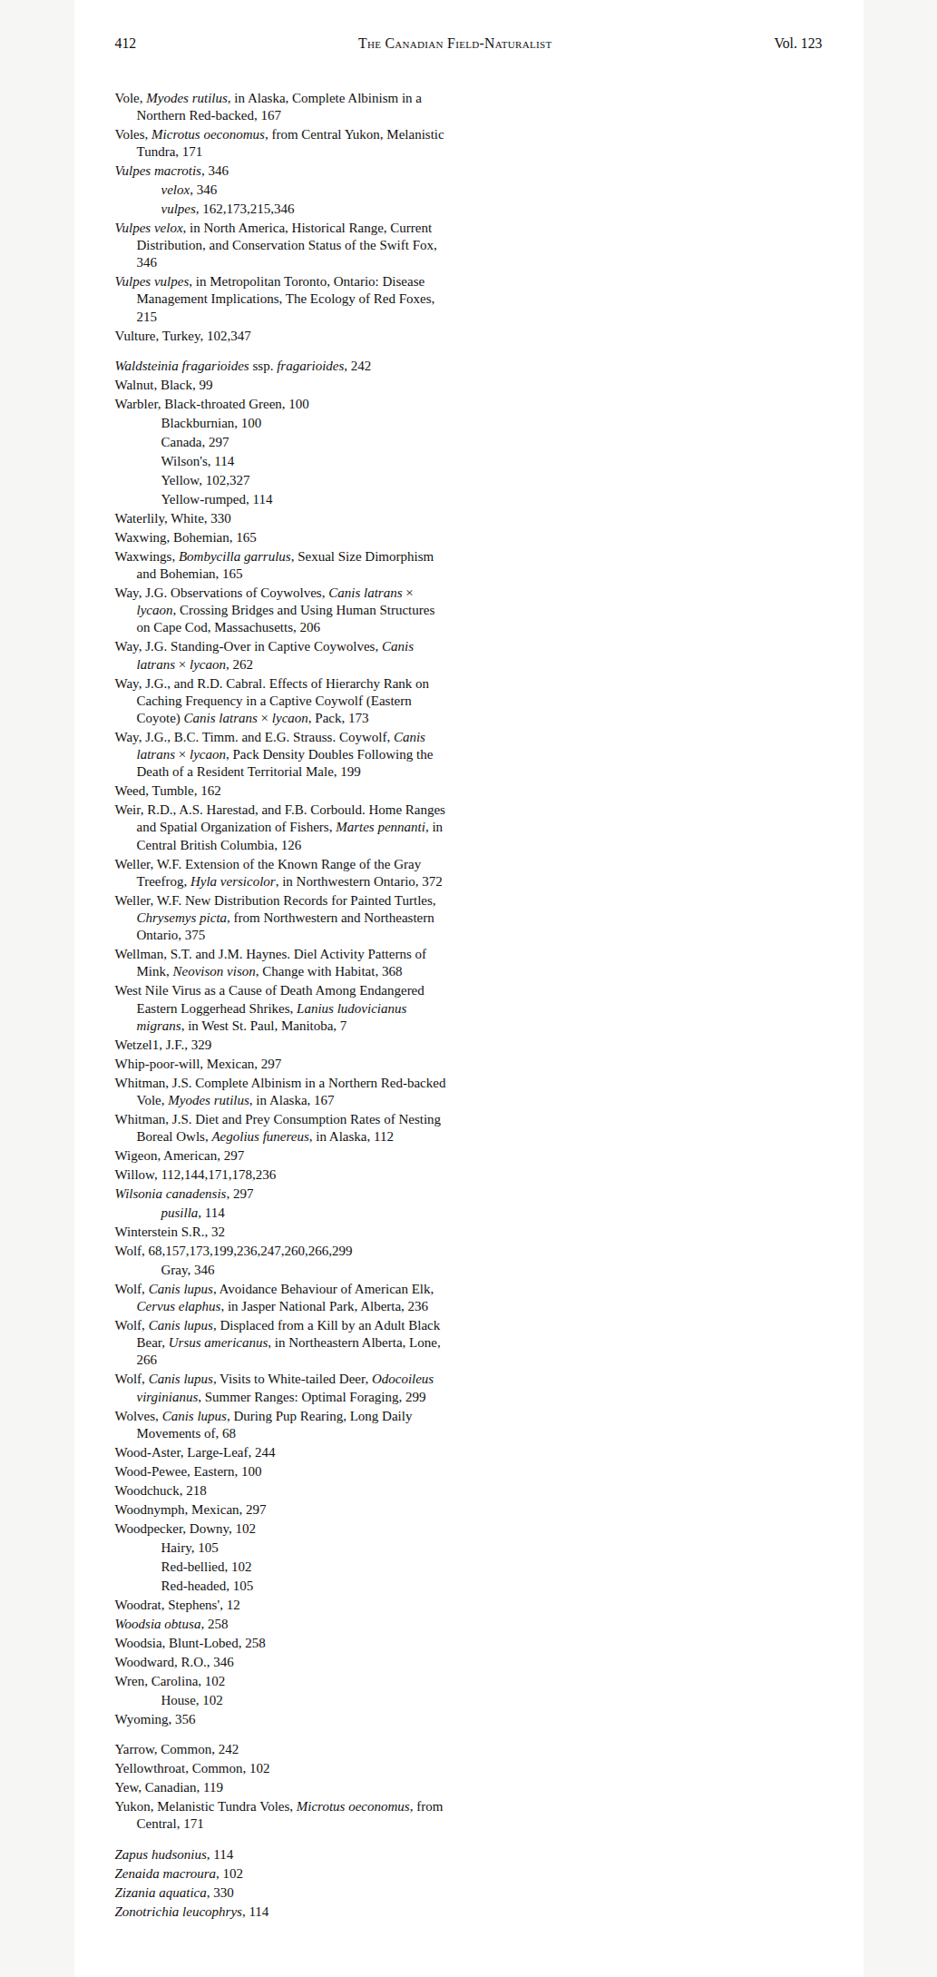412 The Canadian Field-Naturalist Vol. 123
Vole, Myodes rutilus, in Alaska, Complete Albinism in a Northern Red-backed, 167
Voles, Microtus oeconomus, from Central Yukon, Melanistic Tundra, 171
Vulpes macrotis, 346
velox, 346
vulpes, 162,173,215,346
Vulpes velox, in North America, Historical Range, Current Distribution, and Conservation Status of the Swift Fox, 346
Vulpes vulpes, in Metropolitan Toronto, Ontario: Disease Management Implications, The Ecology of Red Foxes, 215
Vulture, Turkey, 102,347
Waldsteinia fragarioides ssp. fragarioides, 242
Walnut, Black, 99
Warbler, Black-throated Green, 100
Blackburnian, 100
Canada, 297
Wilson's, 114
Yellow, 102,327
Yellow-rumped, 114
Waterlily, White, 330
Waxwing, Bohemian, 165
Waxwings, Bombycilla garrulus, Sexual Size Dimorphism and Bohemian, 165
Way, J.G. Observations of Coywolves, Canis latrans × lycaon, Crossing Bridges and Using Human Structures on Cape Cod, Massachusetts, 206
Way, J.G. Standing-Over in Captive Coywolves, Canis latrans × lycaon, 262
Way, J.G., and R.D. Cabral. Effects of Hierarchy Rank on Caching Frequency in a Captive Coywolf (Eastern Coyote) Canis latrans × lycaon, Pack, 173
Way, J.G., B.C. Timm. and E.G. Strauss. Coywolf, Canis latrans × lycaon, Pack Density Doubles Following the Death of a Resident Territorial Male, 199
Weed, Tumble, 162
Weir, R.D., A.S. Harestad, and F.B. Corbould. Home Ranges and Spatial Organization of Fishers, Martes pennanti, in Central British Columbia, 126
Weller, W.F. Extension of the Known Range of the Gray Treefrog, Hyla versicolor, in Northwestern Ontario, 372
Weller, W.F. New Distribution Records for Painted Turtles, Chrysemys picta, from Northwestern and Northeastern Ontario, 375
Wellman, S.T. and J.M. Haynes. Diel Activity Patterns of Mink, Neovison vison, Change with Habitat, 368
West Nile Virus as a Cause of Death Among Endangered Eastern Loggerhead Shrikes, Lanius ludovicianus migrans, in West St. Paul, Manitoba, 7
Wetzel1, J.F., 329
Whip-poor-will, Mexican, 297
Whitman, J.S. Complete Albinism in a Northern Red-backed Vole, Myodes rutilus, in Alaska, 167
Whitman, J.S. Diet and Prey Consumption Rates of Nesting Boreal Owls, Aegolius funereus, in Alaska, 112
Wigeon, American, 297
Willow, 112,144,171,178,236
Wilsonia canadensis, 297
pusilla, 114
Winterstein S.R., 32
Wolf, 68,157,173,199,236,247,260,266,299
Gray, 346
Wolf, Canis lupus, Avoidance Behaviour of American Elk, Cervus elaphus, in Jasper National Park, Alberta, 236
Wolf, Canis lupus, Displaced from a Kill by an Adult Black Bear, Ursus americanus, in Northeastern Alberta, Lone, 266
Wolf, Canis lupus, Visits to White-tailed Deer, Odocoileus virginianus, Summer Ranges: Optimal Foraging, 299
Wolves, Canis lupus, During Pup Rearing, Long Daily Movements of, 68
Wood-Aster, Large-Leaf, 244
Wood-Pewee, Eastern, 100
Woodchuck, 218
Woodnymph, Mexican, 297
Woodpecker, Downy, 102
Hairy, 105
Red-bellied, 102
Red-headed, 105
Woodrat, Stephens', 12
Woodsia obtusa, 258
Woodsia, Blunt-Lobed, 258
Woodward, R.O., 346
Wren, Carolina, 102
House, 102
Wyoming, 356
Yarrow, Common, 242
Yellowthroat, Common, 102
Yew, Canadian, 119
Yukon, Melanistic Tundra Voles, Microtus oeconomus, from Central, 171
Zapus hudsonius, 114
Zenaida macroura, 102
Zizania aquatica, 330
Zonotrichia leucophrys, 114